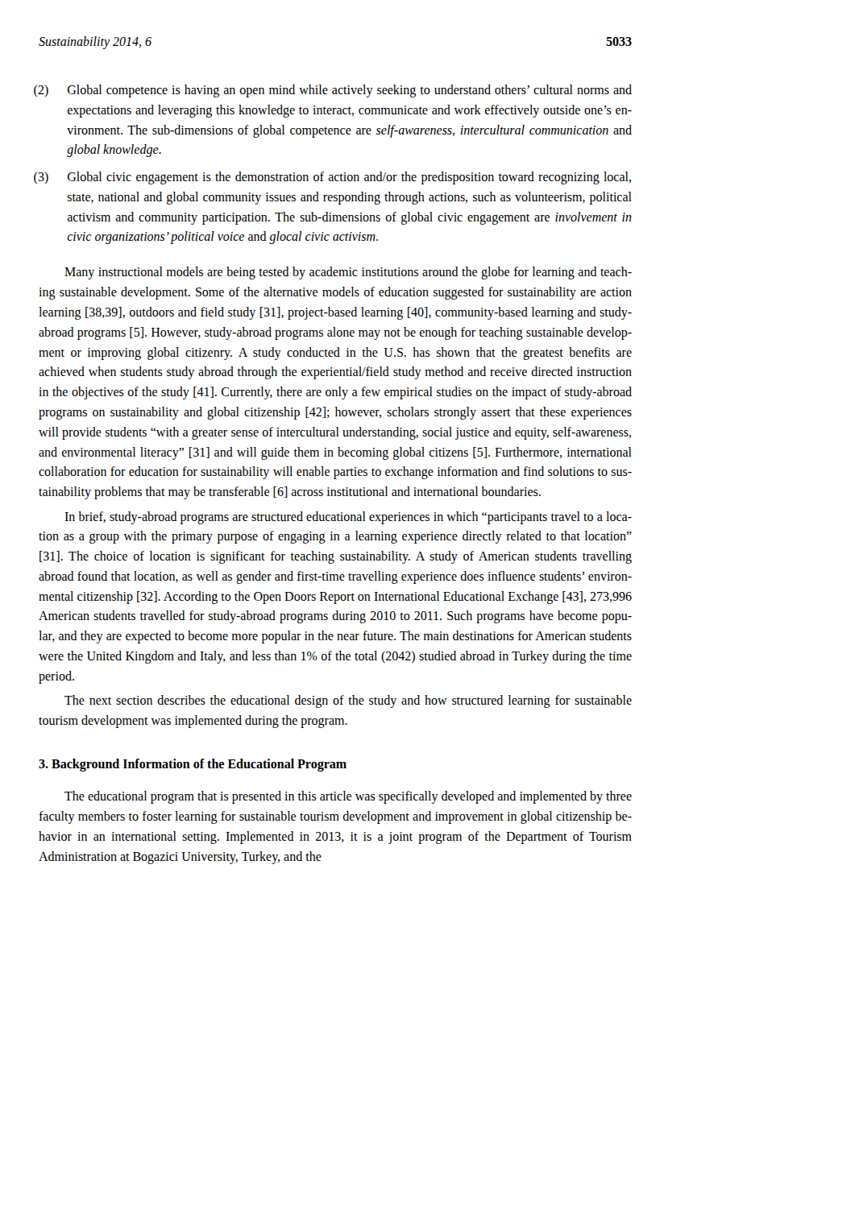Sustainability 2014, 6 5033
(2) Global competence is having an open mind while actively seeking to understand others’ cultural norms and expectations and leveraging this knowledge to interact, communicate and work effectively outside one’s environment. The sub-dimensions of global competence are self-awareness, intercultural communication and global knowledge.
(3) Global civic engagement is the demonstration of action and/or the predisposition toward recognizing local, state, national and global community issues and responding through actions, such as volunteerism, political activism and community participation. The sub-dimensions of global civic engagement are involvement in civic organizations’ political voice and glocal civic activism.
Many instructional models are being tested by academic institutions around the globe for learning and teaching sustainable development. Some of the alternative models of education suggested for sustainability are action learning [38,39], outdoors and field study [31], project-based learning [40], community-based learning and study-abroad programs [5]. However, study-abroad programs alone may not be enough for teaching sustainable development or improving global citizenry. A study conducted in the U.S. has shown that the greatest benefits are achieved when students study abroad through the experiential/field study method and receive directed instruction in the objectives of the study [41]. Currently, there are only a few empirical studies on the impact of study-abroad programs on sustainability and global citizenship [42]; however, scholars strongly assert that these experiences will provide students “with a greater sense of intercultural understanding, social justice and equity, self-awareness, and environmental literacy” [31] and will guide them in becoming global citizens [5]. Furthermore, international collaboration for education for sustainability will enable parties to exchange information and find solutions to sustainability problems that may be transferable [6] across institutional and international boundaries.
In brief, study-abroad programs are structured educational experiences in which “participants travel to a location as a group with the primary purpose of engaging in a learning experience directly related to that location” [31]. The choice of location is significant for teaching sustainability. A study of American students travelling abroad found that location, as well as gender and first-time travelling experience does influence students’ environmental citizenship [32]. According to the Open Doors Report on International Educational Exchange [43], 273,996 American students travelled for study-abroad programs during 2010 to 2011. Such programs have become popular, and they are expected to become more popular in the near future. The main destinations for American students were the United Kingdom and Italy, and less than 1% of the total (2042) studied abroad in Turkey during the time period.
The next section describes the educational design of the study and how structured learning for sustainable tourism development was implemented during the program.
3. Background Information of the Educational Program
The educational program that is presented in this article was specifically developed and implemented by three faculty members to foster learning for sustainable tourism development and improvement in global citizenship behavior in an international setting. Implemented in 2013, it is a joint program of the Department of Tourism Administration at Bogazici University, Turkey, and the